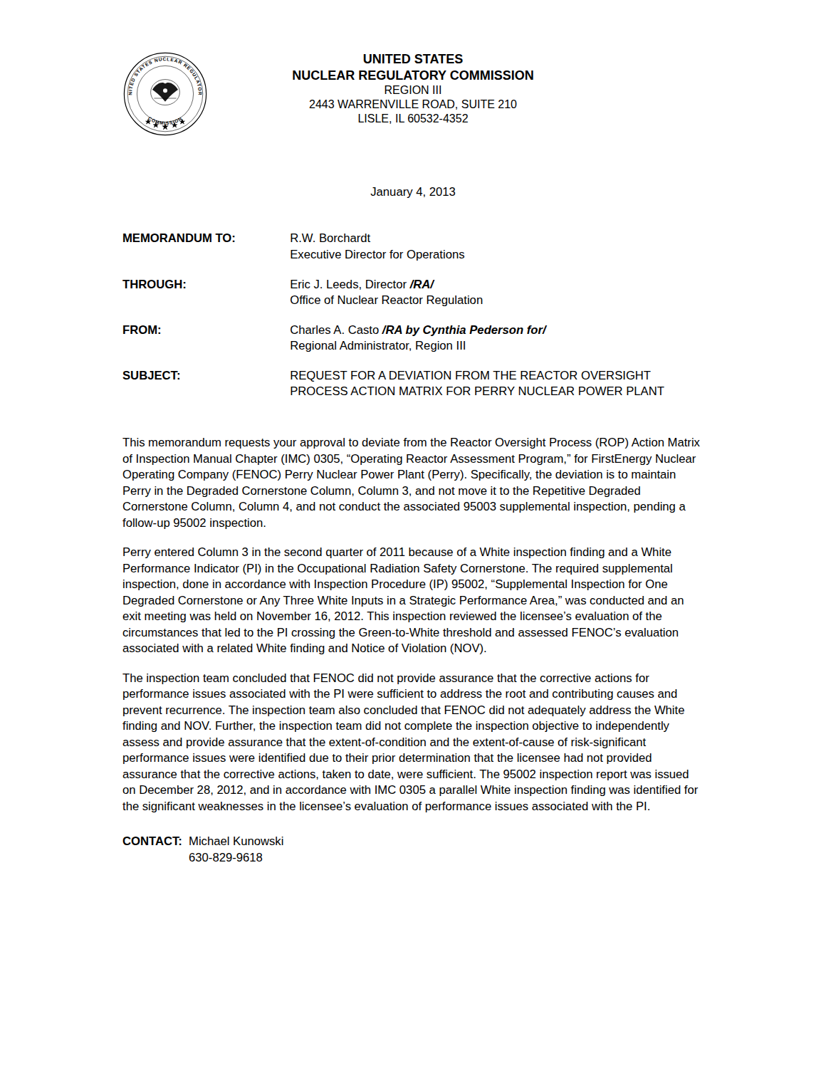UNITED STATES NUCLEAR REGULATORY COMMISSION
UNITED STATES
NUCLEAR REGULATORY COMMISSION
REGION III
2443 WARRENVILLE ROAD, SUITE 210
LISLE, IL 60532-4352
January 4, 2013
| MEMORANDUM TO: | R.W. Borchardt Executive Director for Operations |
| THROUGH: | Eric J. Leeds, Director /RA/ Office of Nuclear Reactor Regulation |
| FROM: | Charles A. Casto /RA by Cynthia Pederson for/ Regional Administrator, Region III |
| SUBJECT: | REQUEST FOR A DEVIATION FROM THE REACTOR OVERSIGHT PROCESS ACTION MATRIX FOR PERRY NUCLEAR POWER PLANT |
This memorandum requests your approval to deviate from the Reactor Oversight Process (ROP) Action Matrix of Inspection Manual Chapter (IMC) 0305, “Operating Reactor Assessment Program,” for FirstEnergy Nuclear Operating Company (FENOC) Perry Nuclear Power Plant (Perry). Specifically, the deviation is to maintain Perry in the Degraded Cornerstone Column, Column 3, and not move it to the Repetitive Degraded Cornerstone Column, Column 4, and not conduct the associated 95003 supplemental inspection, pending a follow-up 95002 inspection.
Perry entered Column 3 in the second quarter of 2011 because of a White inspection finding and a White Performance Indicator (PI) in the Occupational Radiation Safety Cornerstone. The required supplemental inspection, done in accordance with Inspection Procedure (IP) 95002, “Supplemental Inspection for One Degraded Cornerstone or Any Three White Inputs in a Strategic Performance Area,” was conducted and an exit meeting was held on November 16, 2012. This inspection reviewed the licensee’s evaluation of the circumstances that led to the PI crossing the Green-to-White threshold and assessed FENOC’s evaluation associated with a related White finding and Notice of Violation (NOV).
The inspection team concluded that FENOC did not provide assurance that the corrective actions for performance issues associated with the PI were sufficient to address the root and contributing causes and prevent recurrence. The inspection team also concluded that FENOC did not adequately address the White finding and NOV. Further, the inspection team did not complete the inspection objective to independently assess and provide assurance that the extent-of-condition and the extent-of-cause of risk-significant performance issues were identified due to their prior determination that the licensee had not provided assurance that the corrective actions, taken to date, were sufficient. The 95002 inspection report was issued on December 28, 2012, and in accordance with IMC 0305 a parallel White inspection finding was identified for the significant weaknesses in the licensee’s evaluation of performance issues associated with the PI.
| CONTACT: | Michael Kunowski |
| | 630-829-9618 |